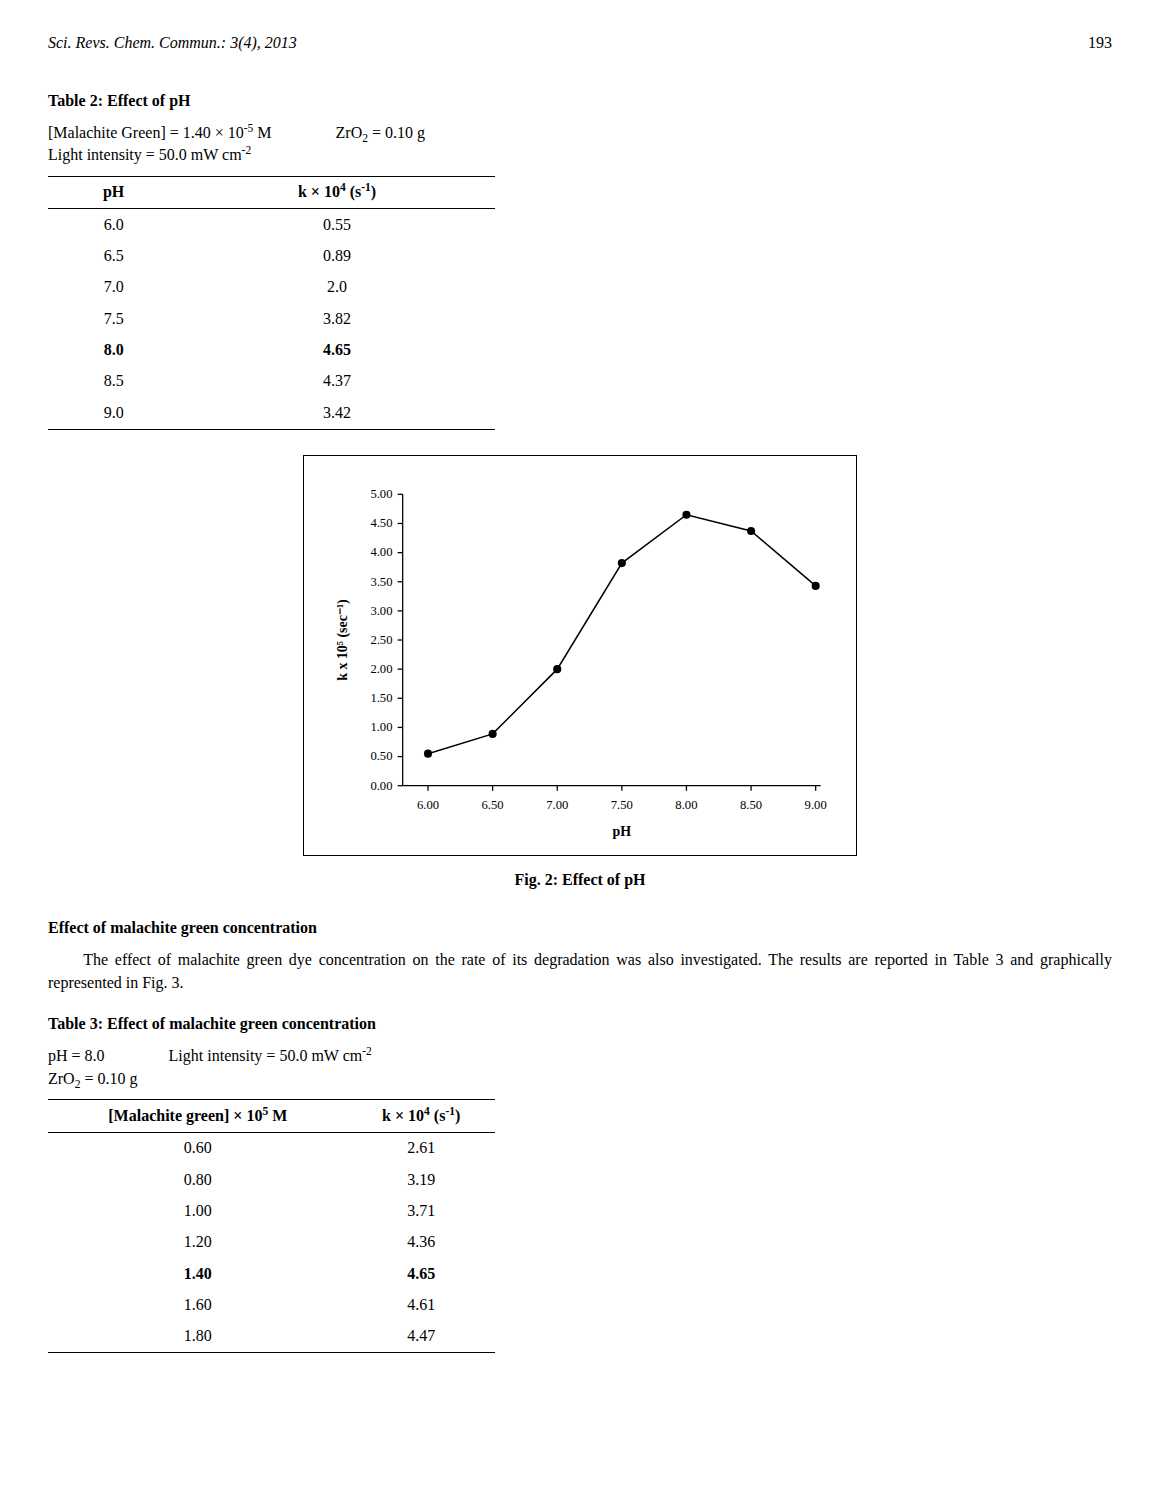Sci. Revs. Chem. Commun.: 3(4), 2013 193
Table 2: Effect of pH
[Malachite Green] = 1.40 × 10-5 M ZrO2 = 0.10 g
Light intensity = 50.0 mW cm-2
| pH | k × 10 4 (s -1 ) |
| --- | --- |
| 6.0 | 0.55 |
| 6.5 | 0.89 |
| 7.0 | 2.0 |
| 7.5 | 3.82 |
| 8.0 | 4.65 |
| 8.5 | 4.37 |
| 9.0 | 3.42 |
0.00 0.50 1.00 1.50 2.00 2.50 3.00 3.50 4.00 4.50 5.00 6.00 6.50 7.00 7.50 8.00 8.50 9.00 pH k x 10⁵ (sec⁻¹)
Fig. 2: Effect of pH
Effect of malachite green concentration
The effect of malachite green dye concentration on the rate of its degradation was also investigated. The results are reported in Table 3 and graphically represented in Fig. 3.
Table 3: Effect of malachite green concentration
pH = 8.0 Light intensity = 50.0 mW cm-2
ZrO2 = 0.10 g
| [Malachite green] × 10 5 M | k × 10 4 (s -1 ) |
| --- | --- |
| 0.60 | 2.61 |
| 0.80 | 3.19 |
| 1.00 | 3.71 |
| 1.20 | 4.36 |
| 1.40 | 4.65 |
| 1.60 | 4.61 |
| 1.80 | 4.47 |